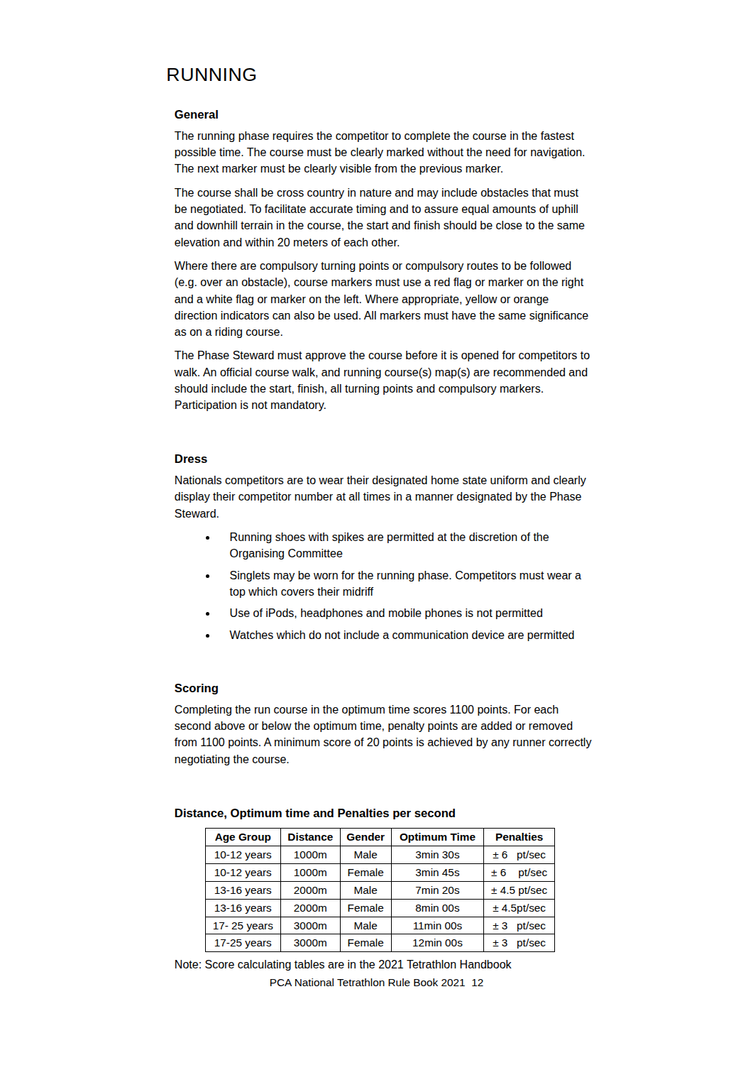RUNNING
General
The running phase requires the competitor to complete the course in the fastest possible time. The course must be clearly marked without the need for navigation. The next marker must be clearly visible from the previous marker.
The course shall be cross country in nature and may include obstacles that must be negotiated. To facilitate accurate timing and to assure equal amounts of uphill and downhill terrain in the course, the start and finish should be close to the same elevation and within 20 meters of each other.
Where there are compulsory turning points or compulsory routes to be followed (e.g. over an obstacle), course markers must use a red flag or marker on the right and a white flag or marker on the left. Where appropriate, yellow or orange direction indicators can also be used. All markers must have the same significance as on a riding course.
The Phase Steward must approve the course before it is opened for competitors to walk. An official course walk, and running course(s) map(s) are recommended and should include the start, finish, all turning points and compulsory markers. Participation is not mandatory.
Dress
Nationals competitors are to wear their designated home state uniform and clearly display their competitor number at all times in a manner designated by the Phase Steward.
Running shoes with spikes are permitted at the discretion of the Organising Committee
Singlets may be worn for the running phase. Competitors must wear a top which covers their midriff
Use of iPods, headphones and mobile phones is not permitted
Watches which do not include a communication device are permitted
Scoring
Completing the run course in the optimum time scores 1100 points. For each second above or below the optimum time, penalty points are added or removed from 1100 points. A minimum score of 20 points is achieved by any runner correctly negotiating the course.
Distance, Optimum time and Penalties per second
| Age Group | Distance | Gender | Optimum Time | Penalties |
| --- | --- | --- | --- | --- |
| 10-12 years | 1000m | Male | 3min 30s | ± 6 pt/sec |
| 10-12 years | 1000m | Female | 3min 45s | ± 6 pt/sec |
| 13-16 years | 2000m | Male | 7min 20s | ± 4.5 pt/sec |
| 13-16 years | 2000m | Female | 8min 00s | ± 4.5pt/sec |
| 17- 25 years | 3000m | Male | 11min 00s | ± 3 pt/sec |
| 17-25 years | 3000m | Female | 12min 00s | ± 3 pt/sec |
Note: Score calculating tables are in the 2021 Tetrathlon Handbook
PCA National Tetrathlon Rule Book 2021 12